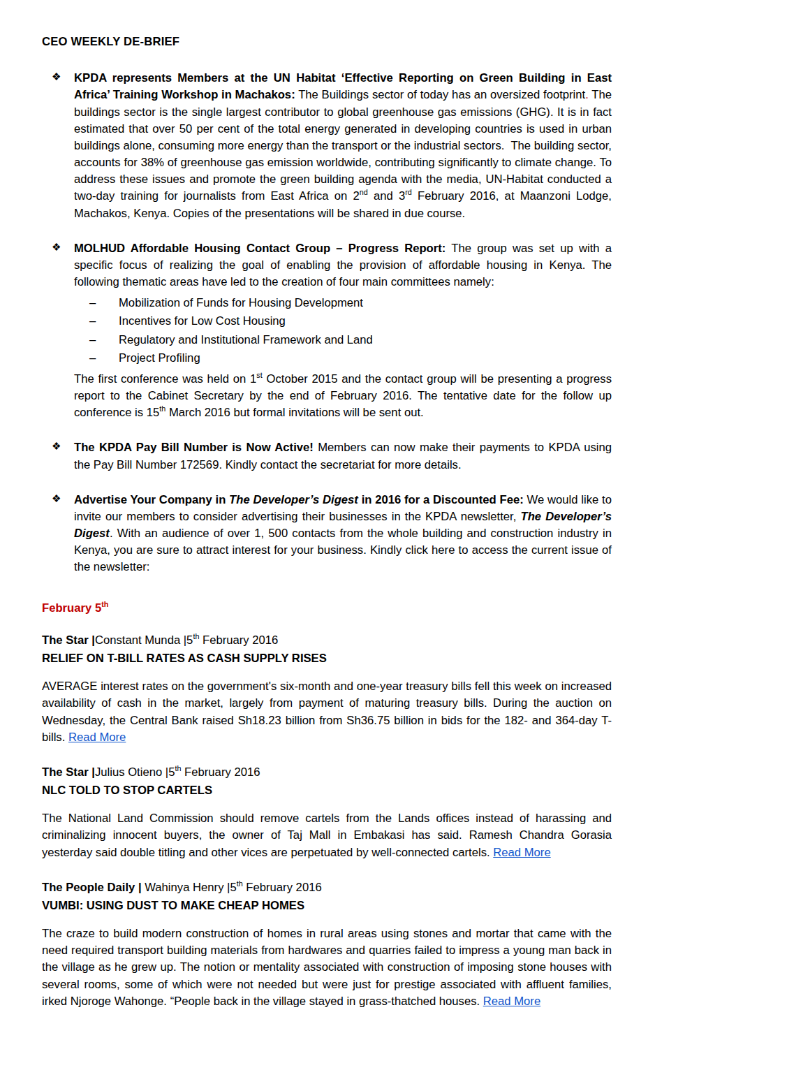CEO WEEKLY DE-BRIEF
KPDA represents Members at the UN Habitat ‘Effective Reporting on Green Building in East Africa’ Training Workshop in Machakos: The Buildings sector of today has an oversized footprint. The buildings sector is the single largest contributor to global greenhouse gas emissions (GHG). It is in fact estimated that over 50 per cent of the total energy generated in developing countries is used in urban buildings alone, consuming more energy than the transport or the industrial sectors. The building sector, accounts for 38% of greenhouse gas emission worldwide, contributing significantly to climate change. To address these issues and promote the green building agenda with the media, UN-Habitat conducted a two-day training for journalists from East Africa on 2nd and 3rd February 2016, at Maanzoni Lodge, Machakos, Kenya. Copies of the presentations will be shared in due course.
MOLHUD Affordable Housing Contact Group – Progress Report: The group was set up with a specific focus of realizing the goal of enabling the provision of affordable housing in Kenya. The following thematic areas have led to the creation of four main committees namely:
Mobilization of Funds for Housing Development
Incentives for Low Cost Housing
Regulatory and Institutional Framework and Land
Project Profiling
The first conference was held on 1st October 2015 and the contact group will be presenting a progress report to the Cabinet Secretary by the end of February 2016. The tentative date for the follow up conference is 15th March 2016 but formal invitations will be sent out.
The KPDA Pay Bill Number is Now Active! Members can now make their payments to KPDA using the Pay Bill Number 172569. Kindly contact the secretariat for more details.
Advertise Your Company in The Developer’s Digest in 2016 for a Discounted Fee: We would like to invite our members to consider advertising their businesses in the KPDA newsletter, The Developer’s Digest. With an audience of over 1, 500 contacts from the whole building and construction industry in Kenya, you are sure to attract interest for your business. Kindly click here to access the current issue of the newsletter:
February 5th
The Star |Constant Munda |5th February 2016
Relief on T-bill rates as cash supply rises
AVERAGE interest rates on the government's six-month and one-year treasury bills fell this week on increased availability of cash in the market, largely from payment of maturing treasury bills. During the auction on Wednesday, the Central Bank raised Sh18.23 billion from Sh36.75 billion in bids for the 182- and 364-day T-bills. Read More
The Star |Julius Otieno |5th February 2016
NLC told to stop cartels
The National Land Commission should remove cartels from the Lands offices instead of harassing and criminalizing innocent buyers, the owner of Taj Mall in Embakasi has said. Ramesh Chandra Gorasia yesterday said double titling and other vices are perpetuated by well-connected cartels. Read More
The People Daily | Wahinya Henry |5th February 2016
Vumbi: Using dust to make cheap homes
The craze to build modern construction of homes in rural areas using stones and mortar that came with the need required transport building materials from hardwares and quarries failed to impress a young man back in the village as he grew up. The notion or mentality associated with construction of imposing stone houses with several rooms, some of which were not needed but were just for prestige associated with affluent families, irked Njoroge Wahonge. “People back in the village stayed in grass-thatched houses. Read More